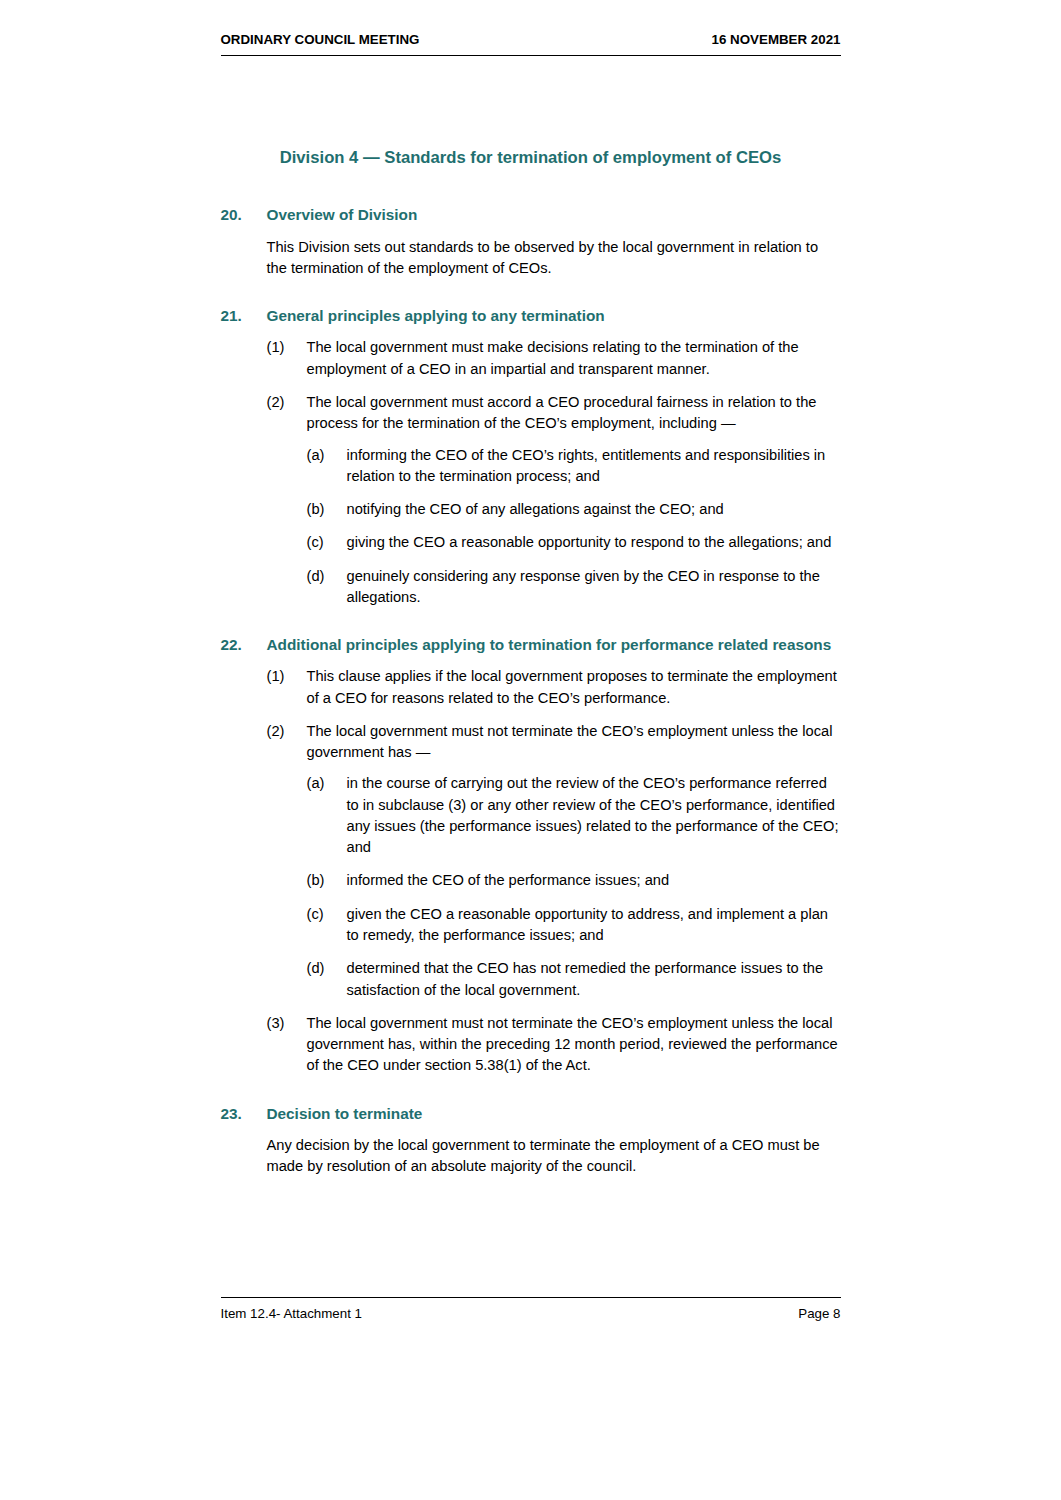ORDINARY COUNCIL MEETING 16 NOVEMBER 2021
Division 4 — Standards for termination of employment of CEOs
20.
Overview of Division
This Division sets out standards to be observed by the local government in relation to the termination of the employment of CEOs.
21.
General principles applying to any termination
(1) The local government must make decisions relating to the termination of the employment of a CEO in an impartial and transparent manner.
(2) The local government must accord a CEO procedural fairness in relation to the process for the termination of the CEO’s employment, including —
(a) informing the CEO of the CEO’s rights, entitlements and responsibilities in relation to the termination process; and
(b) notifying the CEO of any allegations against the CEO; and
(c) giving the CEO a reasonable opportunity to respond to the allegations; and
(d) genuinely considering any response given by the CEO in response to the allegations.
22.
Additional principles applying to termination for performance related reasons
(1) This clause applies if the local government proposes to terminate the employment of a CEO for reasons related to the CEO’s performance.
(2) The local government must not terminate the CEO’s employment unless the local government has —
(a) in the course of carrying out the review of the CEO’s performance referred to in subclause (3) or any other review of the CEO’s performance, identified any issues (the performance issues) related to the performance of the CEO; and
(b) informed the CEO of the performance issues; and
(c) given the CEO a reasonable opportunity to address, and implement a plan to remedy, the performance issues; and
(d) determined that the CEO has not remedied the performance issues to the satisfaction of the local government.
(3) The local government must not terminate the CEO’s employment unless the local government has, within the preceding 12 month period, reviewed the performance of the CEO under section 5.38(1) of the Act.
23.
Decision to terminate
Any decision by the local government to terminate the employment of a CEO must be made by resolution of an absolute majority of the council.
Item 12.4- Attachment 1 Page 8